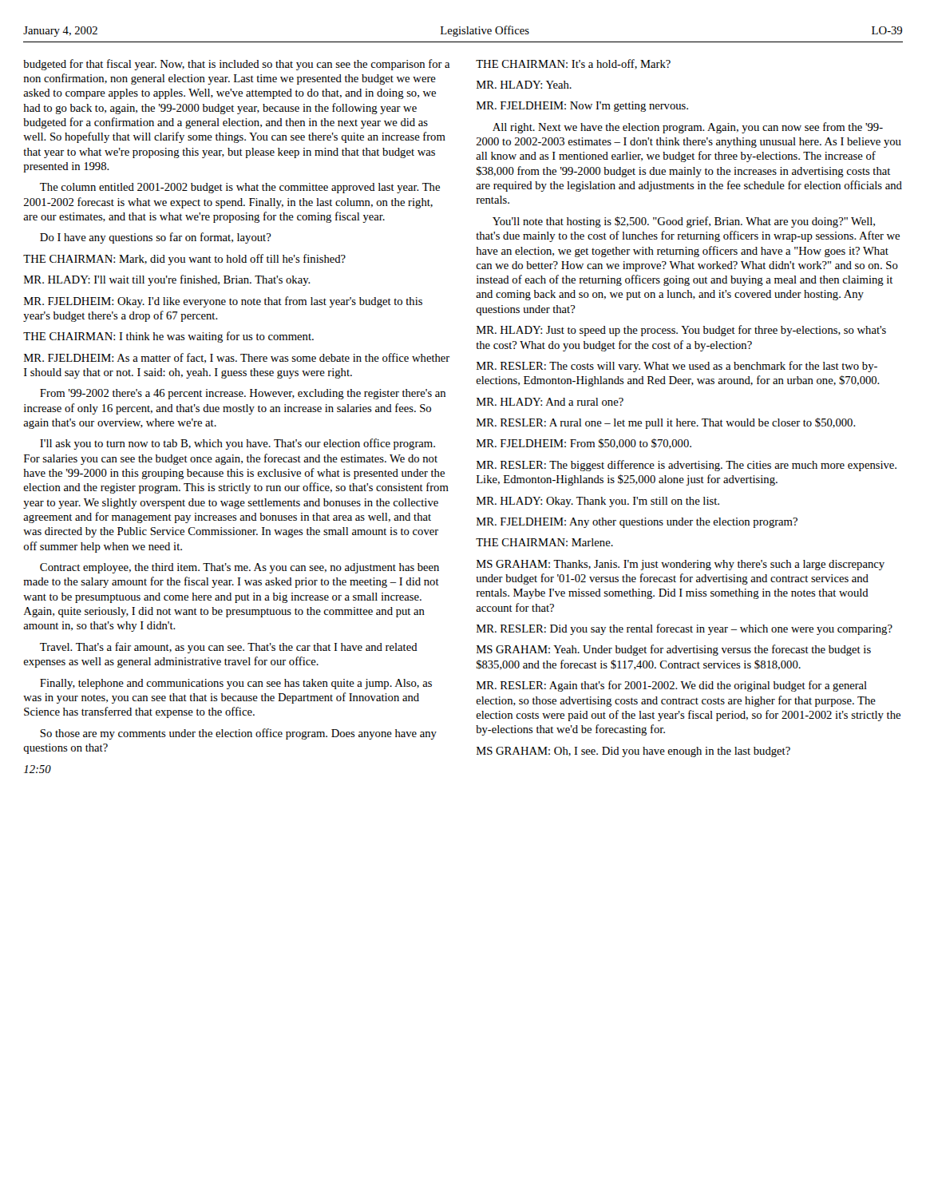January 4, 2002
Legislative Offices
LO-39
budgeted for that fiscal year. Now, that is included so that you can see the comparison for a non confirmation, non general election year. Last time we presented the budget we were asked to compare apples to apples. Well, we've attempted to do that, and in doing so, we had to go back to, again, the '99-2000 budget year, because in the following year we budgeted for a confirmation and a general election, and then in the next year we did as well. So hopefully that will clarify some things. You can see there's quite an increase from that year to what we're proposing this year, but please keep in mind that that budget was presented in 1998.
The column entitled 2001-2002 budget is what the committee approved last year. The 2001-2002 forecast is what we expect to spend. Finally, in the last column, on the right, are our estimates, and that is what we're proposing for the coming fiscal year.
Do I have any questions so far on format, layout?
THE CHAIRMAN: Mark, did you want to hold off till he's finished?
MR. HLADY: I'll wait till you're finished, Brian. That's okay.
MR. FJELDHEIM: Okay. I'd like everyone to note that from last year's budget to this year's budget there's a drop of 67 percent.
THE CHAIRMAN: I think he was waiting for us to comment.
MR. FJELDHEIM: As a matter of fact, I was. There was some debate in the office whether I should say that or not. I said: oh, yeah. I guess these guys were right.
From '99-2002 there's a 46 percent increase. However, excluding the register there's an increase of only 16 percent, and that's due mostly to an increase in salaries and fees. So again that's our overview, where we're at.
I'll ask you to turn now to tab B, which you have. That's our election office program. For salaries you can see the budget once again, the forecast and the estimates. We do not have the '99-2000 in this grouping because this is exclusive of what is presented under the election and the register program. This is strictly to run our office, so that's consistent from year to year. We slightly overspent due to wage settlements and bonuses in the collective agreement and for management pay increases and bonuses in that area as well, and that was directed by the Public Service Commissioner. In wages the small amount is to cover off summer help when we need it.
Contract employee, the third item. That's me. As you can see, no adjustment has been made to the salary amount for the fiscal year. I was asked prior to the meeting – I did not want to be presumptuous and come here and put in a big increase or a small increase. Again, quite seriously, I did not want to be presumptuous to the committee and put an amount in, so that's why I didn't.
Travel. That's a fair amount, as you can see. That's the car that I have and related expenses as well as general administrative travel for our office.
Finally, telephone and communications you can see has taken quite a jump. Also, as was in your notes, you can see that that is because the Department of Innovation and Science has transferred that expense to the office.
So those are my comments under the election office program. Does anyone have any questions on that?
12:50
THE CHAIRMAN: It's a hold-off, Mark?
MR. HLADY: Yeah.
MR. FJELDHEIM: Now I'm getting nervous.
All right. Next we have the election program. Again, you can now see from the '99-2000 to 2002-2003 estimates – I don't think there's anything unusual here. As I believe you all know and as I mentioned earlier, we budget for three by-elections. The increase of $38,000 from the '99-2000 budget is due mainly to the increases in advertising costs that are required by the legislation and adjustments in the fee schedule for election officials and rentals.
You'll note that hosting is $2,500. "Good grief, Brian. What are you doing?" Well, that's due mainly to the cost of lunches for returning officers in wrap-up sessions. After we have an election, we get together with returning officers and have a "How goes it? What can we do better? How can we improve? What worked? What didn't work?" and so on. So instead of each of the returning officers going out and buying a meal and then claiming it and coming back and so on, we put on a lunch, and it's covered under hosting. Any questions under that?
MR. HLADY: Just to speed up the process. You budget for three by-elections, so what's the cost? What do you budget for the cost of a by-election?
MR. RESLER: The costs will vary. What we used as a benchmark for the last two by-elections, Edmonton-Highlands and Red Deer, was around, for an urban one, $70,000.
MR. HLADY: And a rural one?
MR. RESLER: A rural one – let me pull it here. That would be closer to $50,000.
MR. FJELDHEIM: From $50,000 to $70,000.
MR. RESLER: The biggest difference is advertising. The cities are much more expensive. Like, Edmonton-Highlands is $25,000 alone just for advertising.
MR. HLADY: Okay. Thank you. I'm still on the list.
MR. FJELDHEIM: Any other questions under the election program?
THE CHAIRMAN: Marlene.
MS GRAHAM: Thanks, Janis. I'm just wondering why there's such a large discrepancy under budget for '01-02 versus the forecast for advertising and contract services and rentals. Maybe I've missed something. Did I miss something in the notes that would account for that?
MR. RESLER: Did you say the rental forecast in year – which one were you comparing?
MS GRAHAM: Yeah. Under budget for advertising versus the forecast the budget is $835,000 and the forecast is $117,400. Contract services is $818,000.
MR. RESLER: Again that's for 2001-2002. We did the original budget for a general election, so those advertising costs and contract costs are higher for that purpose. The election costs were paid out of the last year's fiscal period, so for 2001-2002 it's strictly the by-elections that we'd be forecasting for.
MS GRAHAM: Oh, I see. Did you have enough in the last budget?